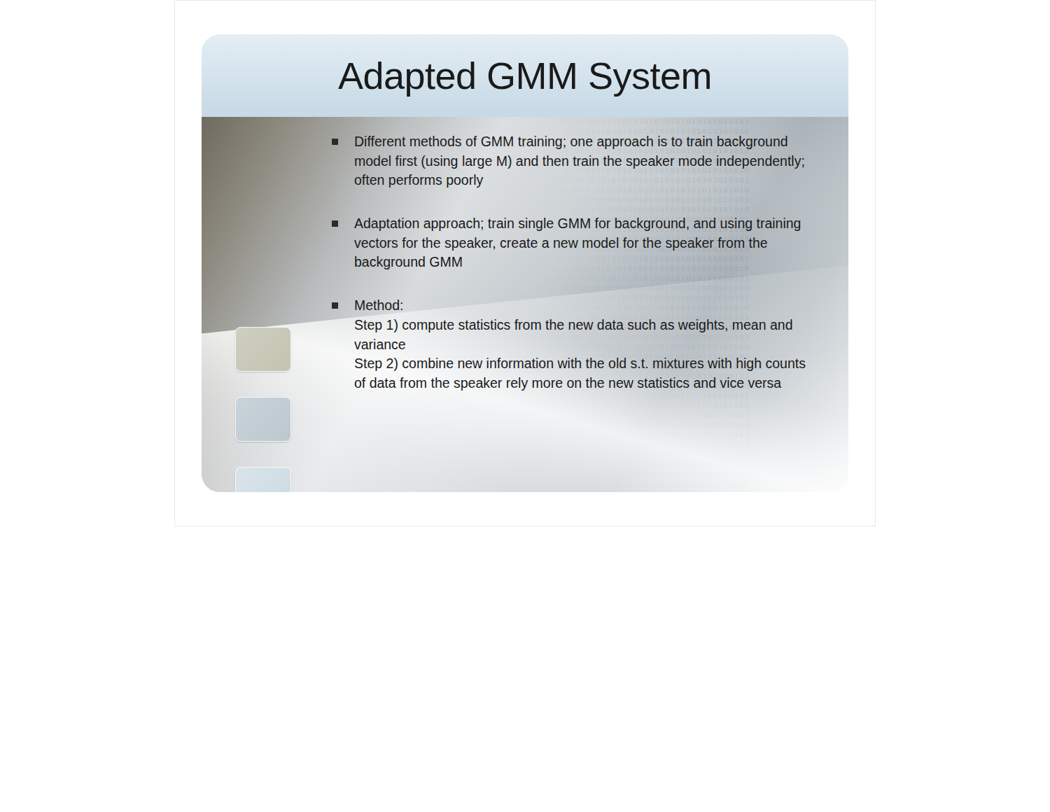Adapted GMM System
0101010101010101010101010101010101010101010101010101 1010101010101010101010101010101010101010101010101010 0101010101010101010101010101010101010101010101010101 1010101010101010101010101010101010101010101010101010 0101010101010101010101010101010101010101010101010101 1010101010101010101010101010101010101010101010101010 0101010101010101010101010101010101010101010101010101 1010101010101010101010101010101010101010101010101010 0101010101010101010101010101010101010101010101010101 1010101010101010101010101010101010101010101010101010 0101010101010101010101010101010101010101010101010101 1010101010101010101010101010101010101010101010101010 0101010101010101010101010101010101010101010101010101 1010101010101010101010101010101010101010101010101010 0101010101010101010101010101010101010101010101010101 1010101010101010101010101010101010101010101010101010 0101010101010101010101010101010101010101010101010101 1010101010101010101010101010101010101010101010101010 0101010101010101010101010101010101010101010101010101 1010101010101010101010101010101010101010101010101010 0101010101010101010101010101010101010101010101010101 1010101010101010101010101010101010101010101010101010 0101010101010101010101010101010101010101010101010101 1010101010101010101010101010101010101010101010101010 0101010101010101010101010101010101010101010101010101 1010101010101010101010101010101010101010101010101010 0101010101010101010101010101010101010101010101010101 1010101010101010101010101010101010101010101010101010 0101010101010101010101010101010101010101010101010101 1010101010101010101010101010101010101010101010101010 0101010101010101010101010101010101010101010101010101 1010101010101010101010101010101010101010101010101010 0101010101010101010101010101010101010101010101010101 1010101010101010101010101010101010101010101010101010 0101010101010101010101010101010101010101010101010101 1010101010101010101010101010101010101010101010101010 0101010101010101010101010101010101010101010101010101 1010101010101010101010101010101010101010101010101010 0101010101010101010101010101010101010101010101010101 1010101010101010101010101010101010101010101010101010
Different methods of GMM training; one approach is to train background model first (using large M) and then train the speaker mode independently; often performs poorly
Adaptation approach; train single GMM for background, and using training vectors for the speaker, create a new model for the speaker from the background GMM
Method: Step 1) compute statistics from the new data such as weights, mean and variance Step 2) combine new information with the old s.t. mixtures with high counts of data from the speaker rely more on the new statistics and vice versa